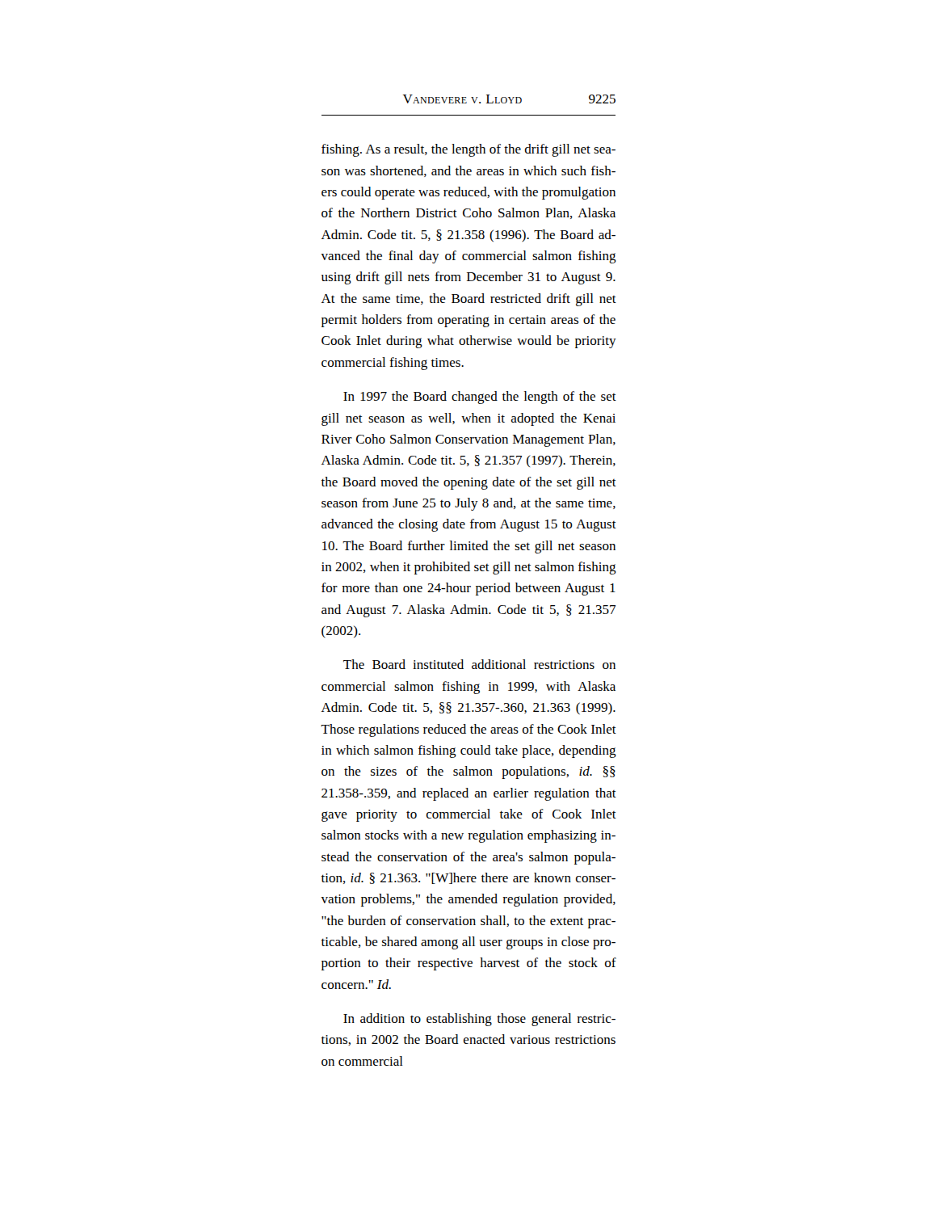Vandevere v. Lloyd 9225
fishing. As a result, the length of the drift gill net season was shortened, and the areas in which such fishers could operate was reduced, with the promulgation of the Northern District Coho Salmon Plan, Alaska Admin. Code tit. 5, § 21.358 (1996). The Board advanced the final day of commercial salmon fishing using drift gill nets from December 31 to August 9. At the same time, the Board restricted drift gill net permit holders from operating in certain areas of the Cook Inlet during what otherwise would be priority commercial fishing times.
In 1997 the Board changed the length of the set gill net season as well, when it adopted the Kenai River Coho Salmon Conservation Management Plan, Alaska Admin. Code tit. 5, § 21.357 (1997). Therein, the Board moved the opening date of the set gill net season from June 25 to July 8 and, at the same time, advanced the closing date from August 15 to August 10. The Board further limited the set gill net season in 2002, when it prohibited set gill net salmon fishing for more than one 24-hour period between August 1 and August 7. Alaska Admin. Code tit 5, § 21.357 (2002).
The Board instituted additional restrictions on commercial salmon fishing in 1999, with Alaska Admin. Code tit. 5, §§ 21.357-.360, 21.363 (1999). Those regulations reduced the areas of the Cook Inlet in which salmon fishing could take place, depending on the sizes of the salmon populations, id. §§ 21.358-.359, and replaced an earlier regulation that gave priority to commercial take of Cook Inlet salmon stocks with a new regulation emphasizing instead the conservation of the area's salmon population, id. § 21.363. "[W]here there are known conservation problems," the amended regulation provided, "the burden of conservation shall, to the extent practicable, be shared among all user groups in close proportion to their respective harvest of the stock of concern." Id.
In addition to establishing those general restrictions, in 2002 the Board enacted various restrictions on commercial